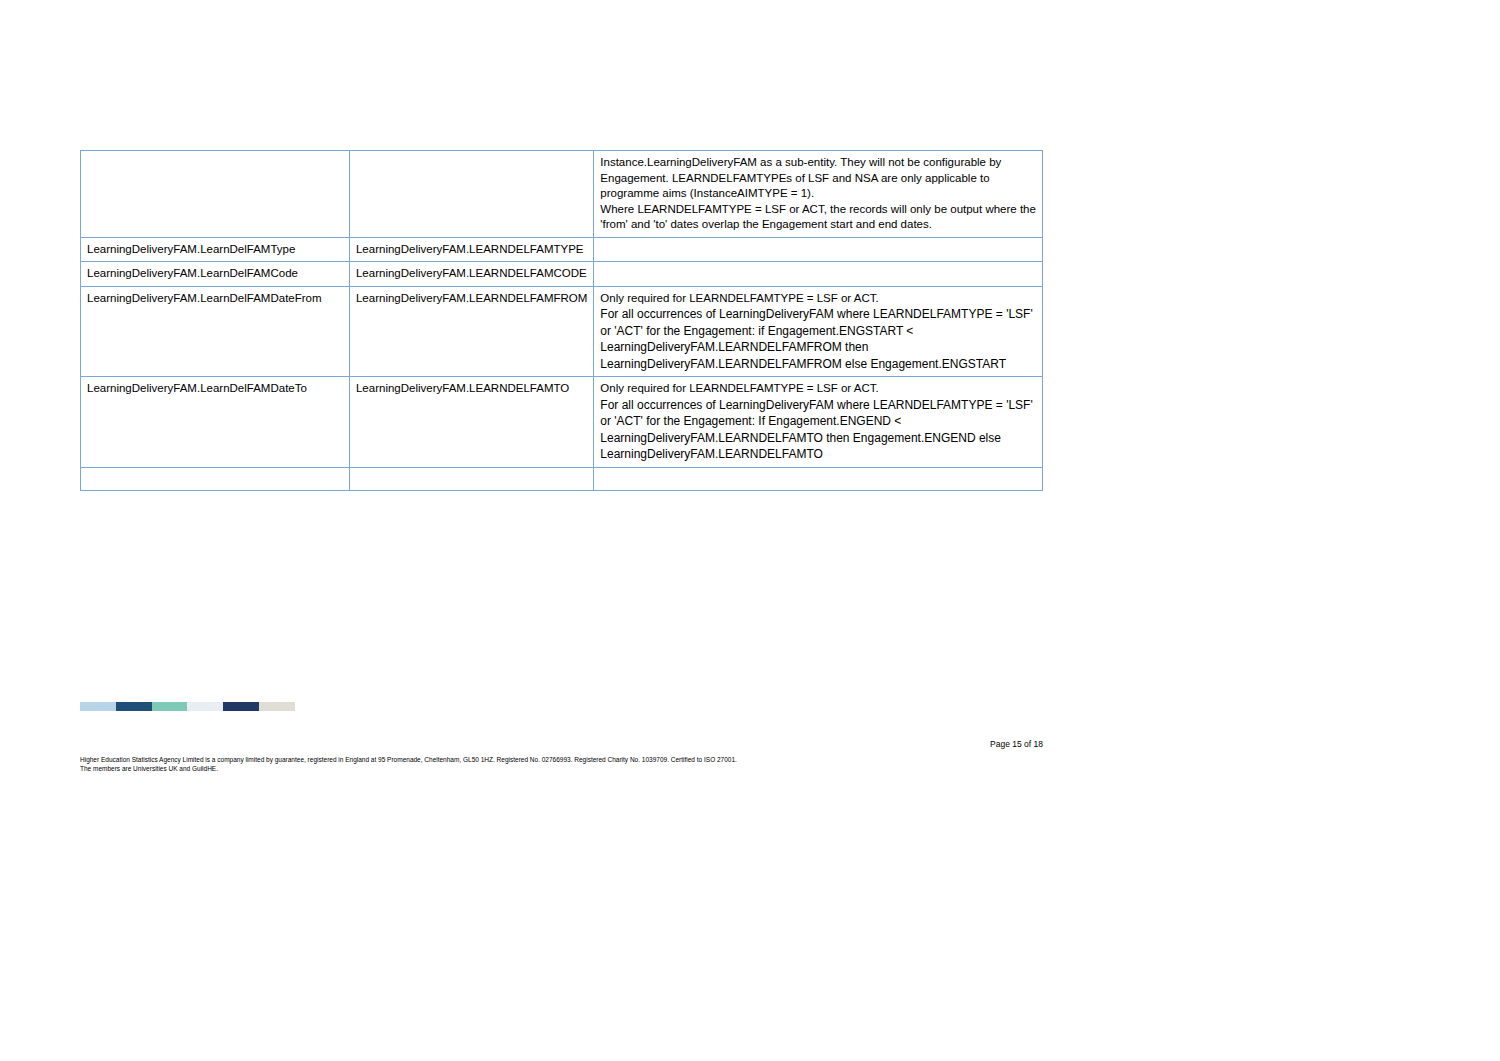| | | Instance.LearningDeliveryFAM as a sub-entity. They will not be configurable by Engagement. LEARNDELFAMTYPEs of LSF and NSA are only applicable to programme aims (InstanceAIMTYPE = 1). Where LEARNDELFAMTYPE = LSF or ACT, the records will only be output where the 'from' and 'to' dates overlap the Engagement start and end dates. |
| LearningDeliveryFAM.LearnDelFAMType | LearningDeliveryFAM.LEARNDELFAMTYPE | |
| LearningDeliveryFAM.LearnDelFAMCode | LearningDeliveryFAM.LEARNDELFAMCODE | |
| LearningDeliveryFAM.LearnDelFAMDateFrom | LearningDeliveryFAM.LEARNDELFAMFROM | Only required for LEARNDELFAMTYPE = LSF or ACT. For all occurrences of LearningDeliveryFAM where LEARNDELFAMTYPE = 'LSF' or 'ACT' for the Engagement: if Engagement.ENGSTART < LearningDeliveryFAM.LEARNDELFAMFROM then LearningDeliveryFAM.LEARNDELFAMFROM else Engagement.ENGSTART |
| LearningDeliveryFAM.LearnDelFAMDateTo | LearningDeliveryFAM.LEARNDELFAMTO | Only required for LEARNDELFAMTYPE = LSF or ACT. For all occurrences of LearningDeliveryFAM where LEARNDELFAMTYPE = 'LSF' or 'ACT' for the Engagement: If Engagement.ENGEND < LearningDeliveryFAM.LEARNDELFAMTO then Engagement.ENGEND else LearningDeliveryFAM.LEARNDELFAMTO |
Page 15 of 18
Higher Education Statistics Agency Limited is a company limited by guarantee, registered in England at 95 Promenade, Cheltenham, GL50 1HZ. Registered No. 02766993. Registered Charity No. 1039709. Certified to ISO 27001.
The members are Universities UK and GuildHE.